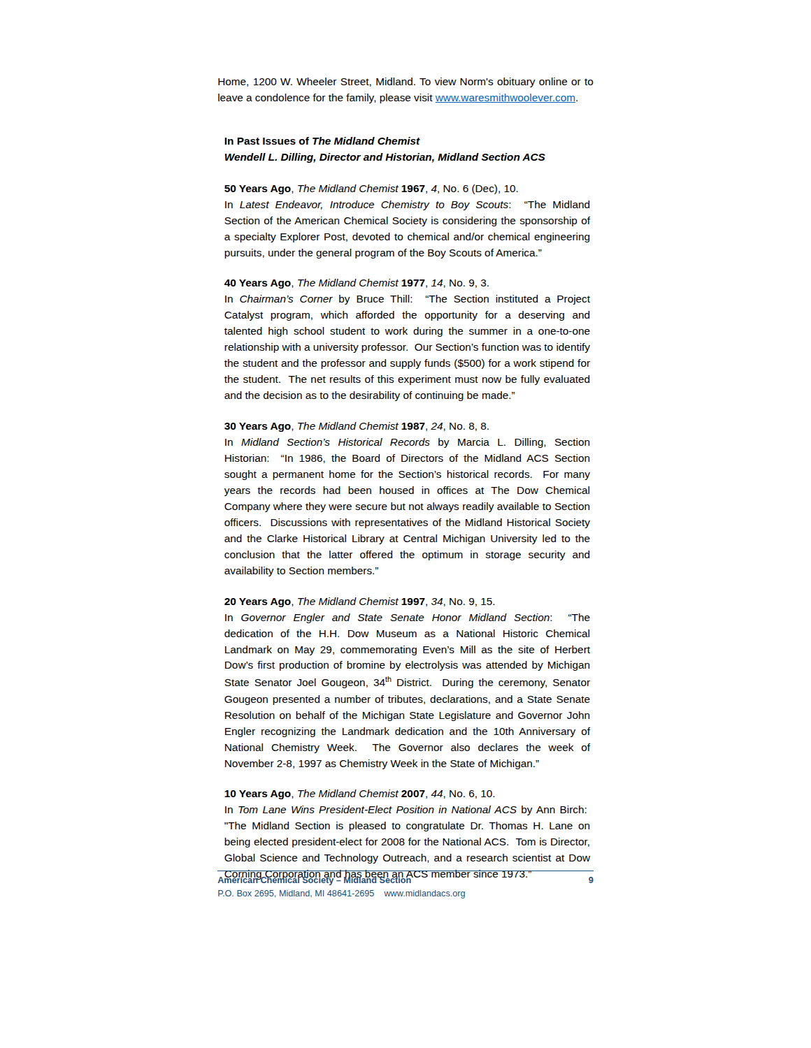Home, 1200 W. Wheeler Street, Midland. To view Norm's obituary online or to leave a condolence for the family, please visit www.waresmithwoolever.com.
In Past Issues of The Midland Chemist
Wendell L. Dilling, Director and Historian, Midland Section ACS
50 Years Ago, The Midland Chemist 1967, 4, No. 6 (Dec), 10.
In Latest Endeavor, Introduce Chemistry to Boy Scouts: “The Midland Section of the American Chemical Society is considering the sponsorship of a specialty Explorer Post, devoted to chemical and/or chemical engineering pursuits, under the general program of the Boy Scouts of America.”
40 Years Ago, The Midland Chemist 1977, 14, No. 9, 3.
In Chairman’s Corner by Bruce Thill: “The Section instituted a Project Catalyst program, which afforded the opportunity for a deserving and talented high school student to work during the summer in a one-to-one relationship with a university professor. Our Section’s function was to identify the student and the professor and supply funds ($500) for a work stipend for the student. The net results of this experiment must now be fully evaluated and the decision as to the desirability of continuing be made.”
30 Years Ago, The Midland Chemist 1987, 24, No. 8, 8.
In Midland Section’s Historical Records by Marcia L. Dilling, Section Historian: “In 1986, the Board of Directors of the Midland ACS Section sought a permanent home for the Section’s historical records. For many years the records had been housed in offices at The Dow Chemical Company where they were secure but not always readily available to Section officers. Discussions with representatives of the Midland Historical Society and the Clarke Historical Library at Central Michigan University led to the conclusion that the latter offered the optimum in storage security and availability to Section members.”
20 Years Ago, The Midland Chemist 1997, 34, No. 9, 15.
In Governor Engler and State Senate Honor Midland Section: “The dedication of the H.H. Dow Museum as a National Historic Chemical Landmark on May 29, commemorating Even’s Mill as the site of Herbert Dow’s first production of bromine by electrolysis was attended by Michigan State Senator Joel Gougeon, 34th District. During the ceremony, Senator Gougeon presented a number of tributes, declarations, and a State Senate Resolution on behalf of the Michigan State Legislature and Governor John Engler recognizing the Landmark dedication and the 10th Anniversary of National Chemistry Week. The Governor also declares the week of November 2-8, 1997 as Chemistry Week in the State of Michigan.”
10 Years Ago, The Midland Chemist 2007, 44, No. 6, 10.
In Tom Lane Wins President-Elect Position in National ACS by Ann Birch: "The Midland Section is pleased to congratulate Dr. Thomas H. Lane on being elected president-elect for 2008 for the National ACS. Tom is Director, Global Science and Technology Outreach, and a research scientist at Dow Corning Corporation and has been an ACS member since 1973.”
American Chemical Society – Midland Section
9
P.O. Box 2695, Midland, MI 48641-2695 www.midlandacs.org